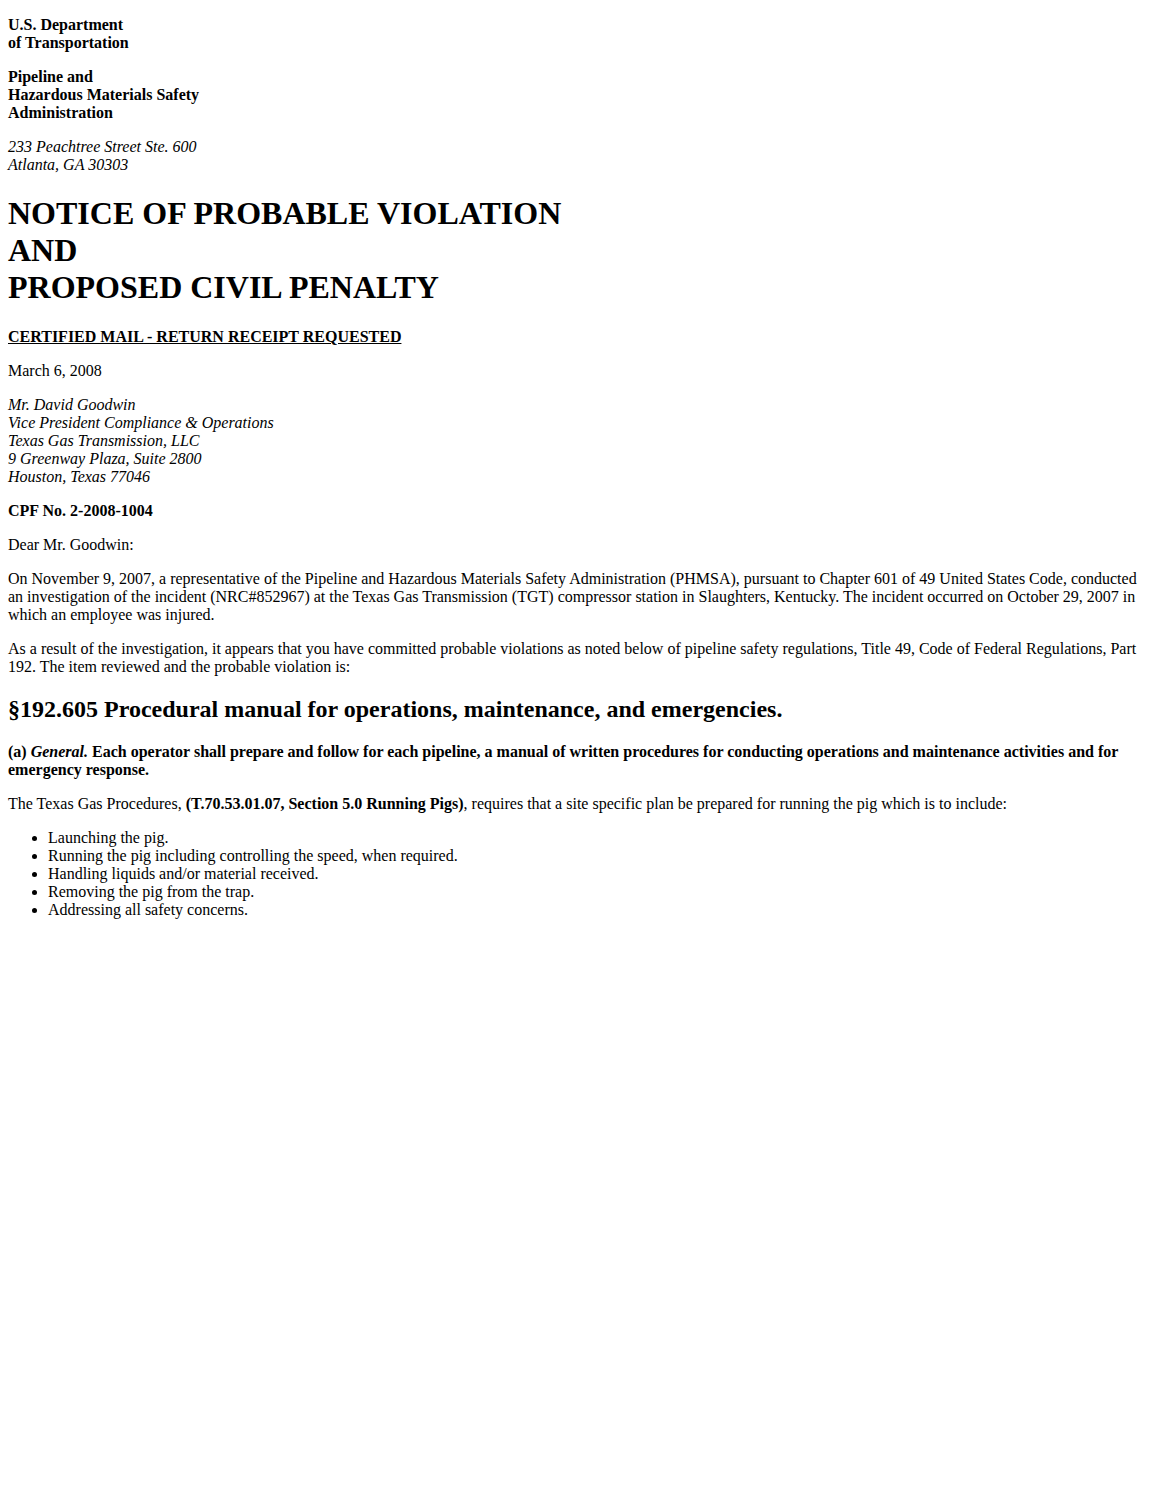U.S. Department
of Transportation
Pipeline and
Hazardous Materials Safety
Administration
233 Peachtree Street Ste. 600
Atlanta, GA 30303
NOTICE OF PROBABLE VIOLATION
AND
PROPOSED CIVIL PENALTY
CERTIFIED MAIL - RETURN RECEIPT REQUESTED
March 6, 2008
Mr. David Goodwin
Vice President Compliance & Operations
Texas Gas Transmission, LLC
9 Greenway Plaza, Suite 2800
Houston, Texas 77046
CPF No. 2-2008-1004
Dear Mr. Goodwin:
On November 9, 2007, a representative of the Pipeline and Hazardous Materials Safety Administration (PHMSA), pursuant to Chapter 601 of 49 United States Code, conducted an investigation of the incident (NRC#852967) at the Texas Gas Transmission (TGT) compressor station in Slaughters, Kentucky. The incident occurred on October 29, 2007 in which an employee was injured.
As a result of the investigation, it appears that you have committed probable violations as noted below of pipeline safety regulations, Title 49, Code of Federal Regulations, Part 192. The item reviewed and the probable violation is:
§192.605 Procedural manual for operations, maintenance, and emergencies.
(a) General. Each operator shall prepare and follow for each pipeline, a manual of written procedures for conducting operations and maintenance activities and for emergency response.
The Texas Gas Procedures, (T.70.53.01.07, Section 5.0 Running Pigs), requires that a site specific plan be prepared for running the pig which is to include:
Launching the pig.
Running the pig including controlling the speed, when required.
Handling liquids and/or material received.
Removing the pig from the trap.
Addressing all safety concerns.